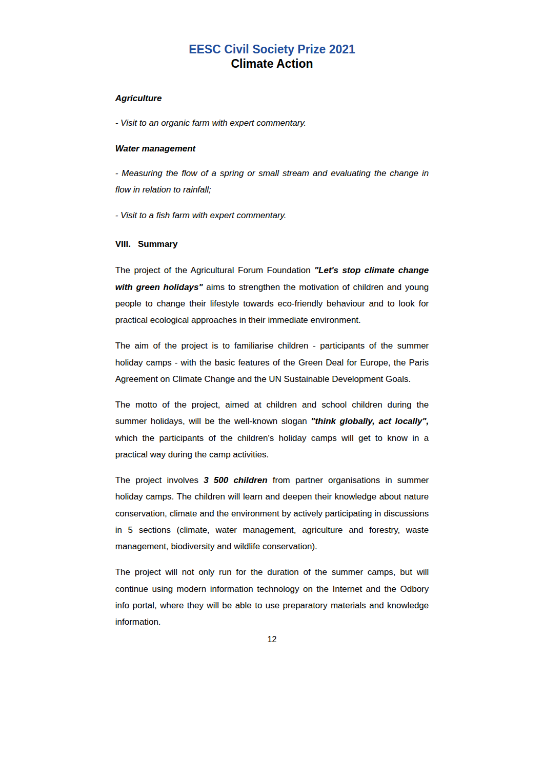EESC Civil Society Prize 2021
Climate Action
Agriculture
- Visit to an organic farm with expert commentary.
Water management
- Measuring the flow of a spring or small stream and evaluating the change in flow in relation to rainfall;
- Visit to a fish farm with expert commentary.
VIII. Summary
The project of the Agricultural Forum Foundation "Let's stop climate change with green holidays" aims to strengthen the motivation of children and young people to change their lifestyle towards eco-friendly behaviour and to look for practical ecological approaches in their immediate environment.
The aim of the project is to familiarise children - participants of the summer holiday camps - with the basic features of the Green Deal for Europe, the Paris Agreement on Climate Change and the UN Sustainable Development Goals.
The motto of the project, aimed at children and school children during the summer holidays, will be the well-known slogan "think globally, act locally", which the participants of the children's holiday camps will get to know in a practical way during the camp activities.
The project involves 3 500 children from partner organisations in summer holiday camps. The children will learn and deepen their knowledge about nature conservation, climate and the environment by actively participating in discussions in 5 sections (climate, water management, agriculture and forestry, waste management, biodiversity and wildlife conservation).
The project will not only run for the duration of the summer camps, but will continue using modern information technology on the Internet and the Odbory info portal, where they will be able to use preparatory materials and knowledge information.
12